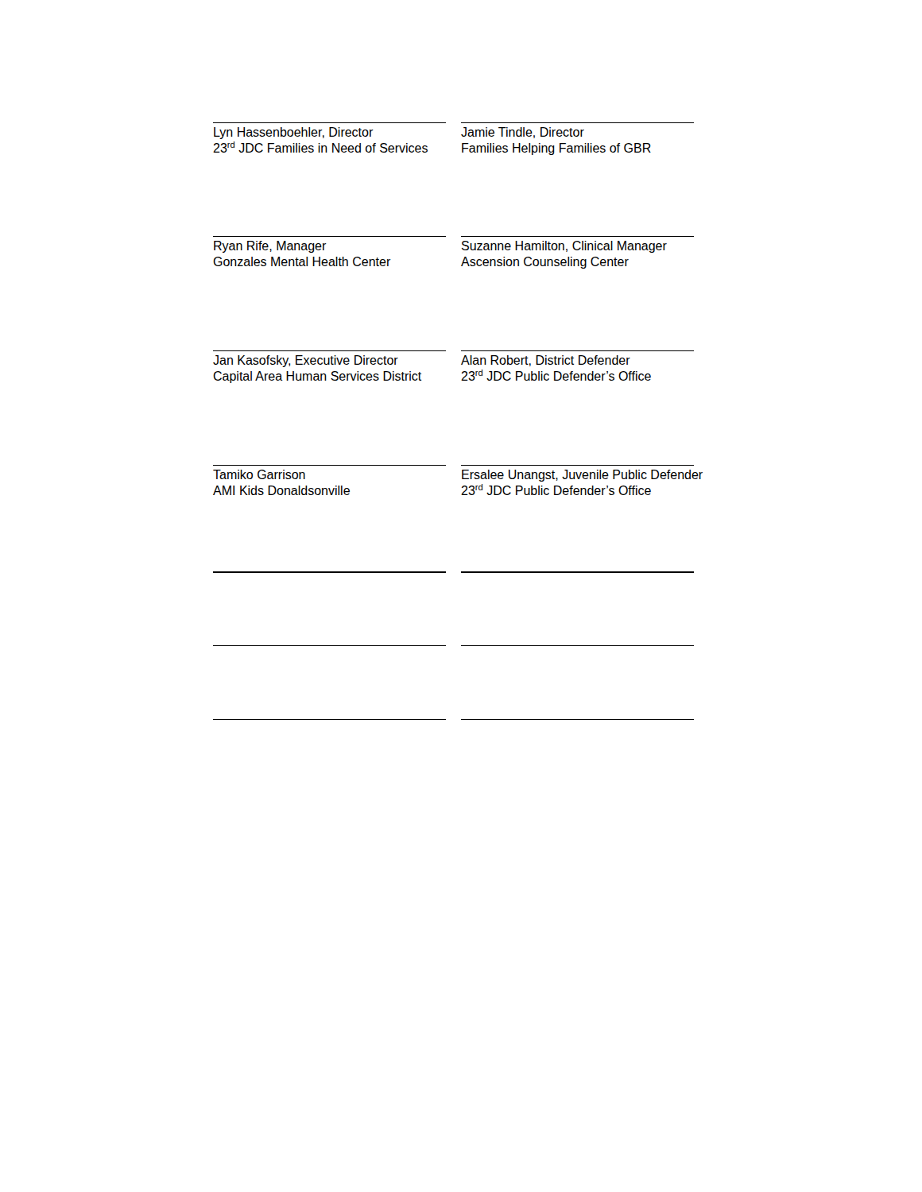| Lyn Hassenboehler, Director 23 rd JDC Families in Need of Services | Jamie Tindle, Director Families Helping Families of GBR |
| Ryan Rife, Manager Gonzales Mental Health Center | Suzanne Hamilton, Clinical Manager Ascension Counseling Center |
| Jan Kasofsky, Executive Director Capital Area Human Services District | Alan Robert, District Defender 23 rd JDC Public Defender’s Office |
| Tamiko Garrison AMI Kids Donaldsonville | Ersalee Unangst, Juvenile Public Defender 23 rd JDC Public Defender’s Office |